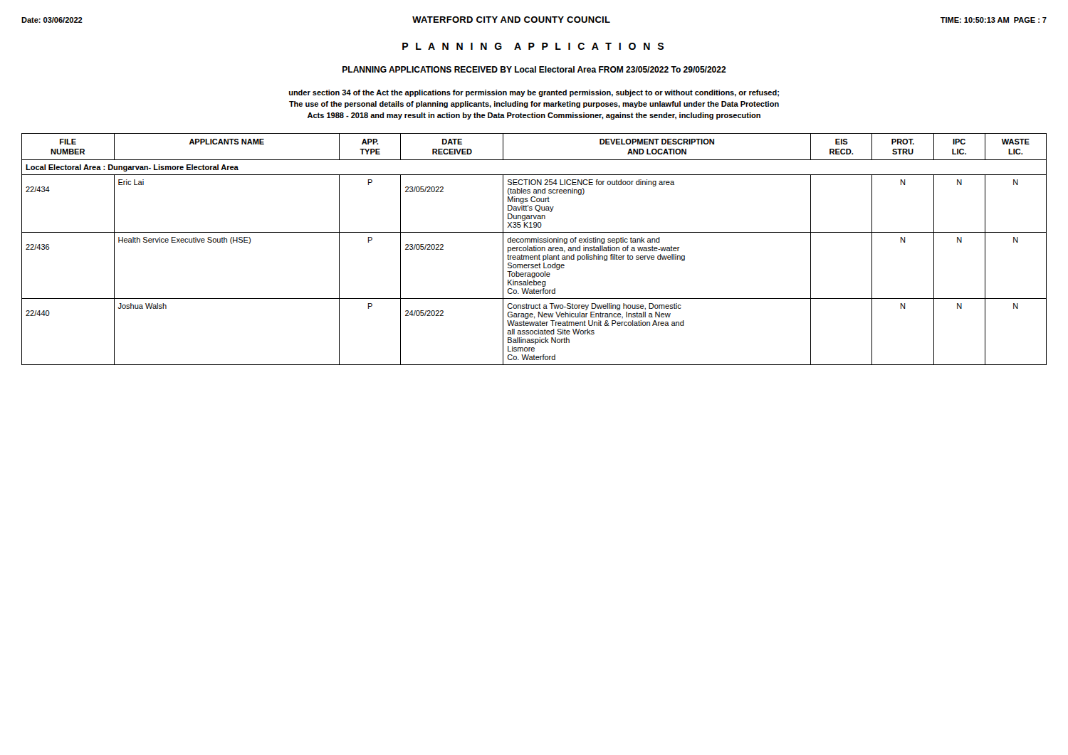Date: 03/06/2022 WATERFORD CITY AND COUNTY COUNCIL TIME: 10:50:13 AM PAGE : 7
P L A N N I N G A P P L I C A T I O N S
PLANNING APPLICATIONS RECEIVED BY Local Electoral Area FROM 23/05/2022 To 29/05/2022
under section 34 of the Act the applications for permission may be granted permission, subject to or without conditions, or refused;
The use of the personal details of planning applicants, including for marketing purposes, maybe unlawful under the Data Protection
Acts 1988 - 2018 and may result in action by the Data Protection Commissioner, against the sender, including prosecution
| FILE NUMBER | APPLICANTS NAME | APP. TYPE | DATE RECEIVED | DEVELOPMENT DESCRIPTION AND LOCATION | EIS RECD. | PROT. STRU | IPC LIC. | WASTE LIC. |
| --- | --- | --- | --- | --- | --- | --- | --- | --- |
| Local Electoral Area : Dungarvan- Lismore Electoral Area |
| 22/434 | Eric Lai | P | 23/05/2022 | SECTION 254 LICENCE for outdoor dining area (tables and screening) Mings Court Davitt's Quay Dungarvan X35 K190 | | N | N | N |
| 22/436 | Health Service Executive South (HSE) | P | 23/05/2022 | decommissioning of existing septic tank and percolation area, and installation of a waste-water treatment plant and polishing filter to serve dwelling Somerset Lodge Toberagoole Kinsalebeg Co. Waterford | | N | N | N |
| 22/440 | Joshua Walsh | P | 24/05/2022 | Construct a Two-Storey Dwelling house, Domestic Garage, New Vehicular Entrance, Install a New Wastewater Treatment Unit & Percolation Area and all associated Site Works Ballinaspick North Lismore Co. Waterford | | N | N | N |